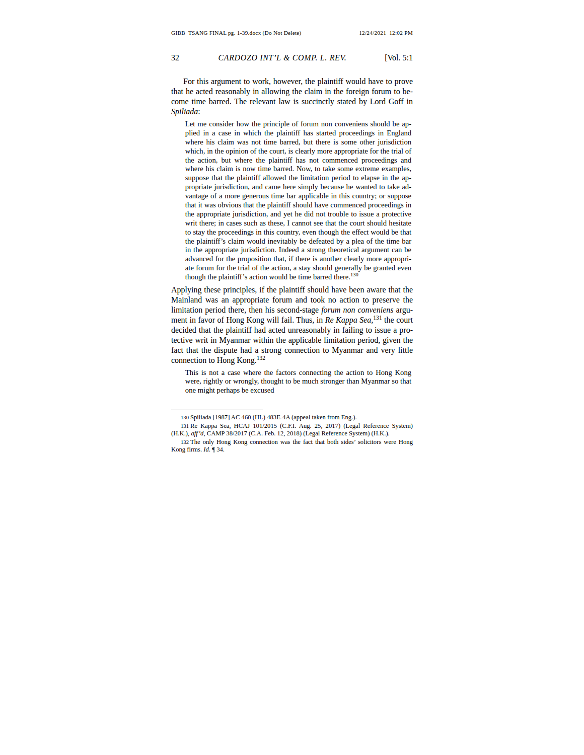GIBB TSANG FINAL pg. 1-39.docx (Do Not Delete) 12/24/2021 12:02 PM
32 CARDOZO INT’L & COMP. L. REV. [Vol. 5:1
For this argument to work, however, the plaintiff would have to prove that he acted reasonably in allowing the claim in the foreign forum to become time barred. The relevant law is succinctly stated by Lord Goff in Spiliada:
Let me consider how the principle of forum non conveniens should be applied in a case in which the plaintiff has started proceedings in England where his claim was not time barred, but there is some other jurisdiction which, in the opinion of the court, is clearly more appropriate for the trial of the action, but where the plaintiff has not commenced proceedings and where his claim is now time barred. Now, to take some extreme examples, suppose that the plaintiff allowed the limitation period to elapse in the appropriate jurisdiction, and came here simply because he wanted to take advantage of a more generous time bar applicable in this country; or suppose that it was obvious that the plaintiff should have commenced proceedings in the appropriate jurisdiction, and yet he did not trouble to issue a protective writ there; in cases such as these, I cannot see that the court should hesitate to stay the proceedings in this country, even though the effect would be that the plaintiff’s claim would inevitably be defeated by a plea of the time bar in the appropriate jurisdiction. Indeed a strong theoretical argument can be advanced for the proposition that, if there is another clearly more appropriate forum for the trial of the action, a stay should generally be granted even though the plaintiff’s action would be time barred there.130
Applying these principles, if the plaintiff should have been aware that the Mainland was an appropriate forum and took no action to preserve the limitation period there, then his second-stage forum non conveniens argument in favor of Hong Kong will fail. Thus, in Re Kappa Sea,131 the court decided that the plaintiff had acted unreasonably in failing to issue a protective writ in Myanmar within the applicable limitation period, given the fact that the dispute had a strong connection to Myanmar and very little connection to Hong Kong.132
This is not a case where the factors connecting the action to Hong Kong were, rightly or wrongly, thought to be much stronger than Myanmar so that one might perhaps be excused
130 Spiliada [1987] AC 460 (HL) 483E-4A (appeal taken from Eng.).
131 Re Kappa Sea, HCAJ 101/2015 (C.F.I. Aug. 25, 2017) (Legal Reference System) (H.K.), aff’d, CAMP 38/2017 (C.A. Feb. 12, 2018) (Legal Reference System) (H.K.).
132 The only Hong Kong connection was the fact that both sides’ solicitors were Hong Kong firms. Id. ¶ 34.